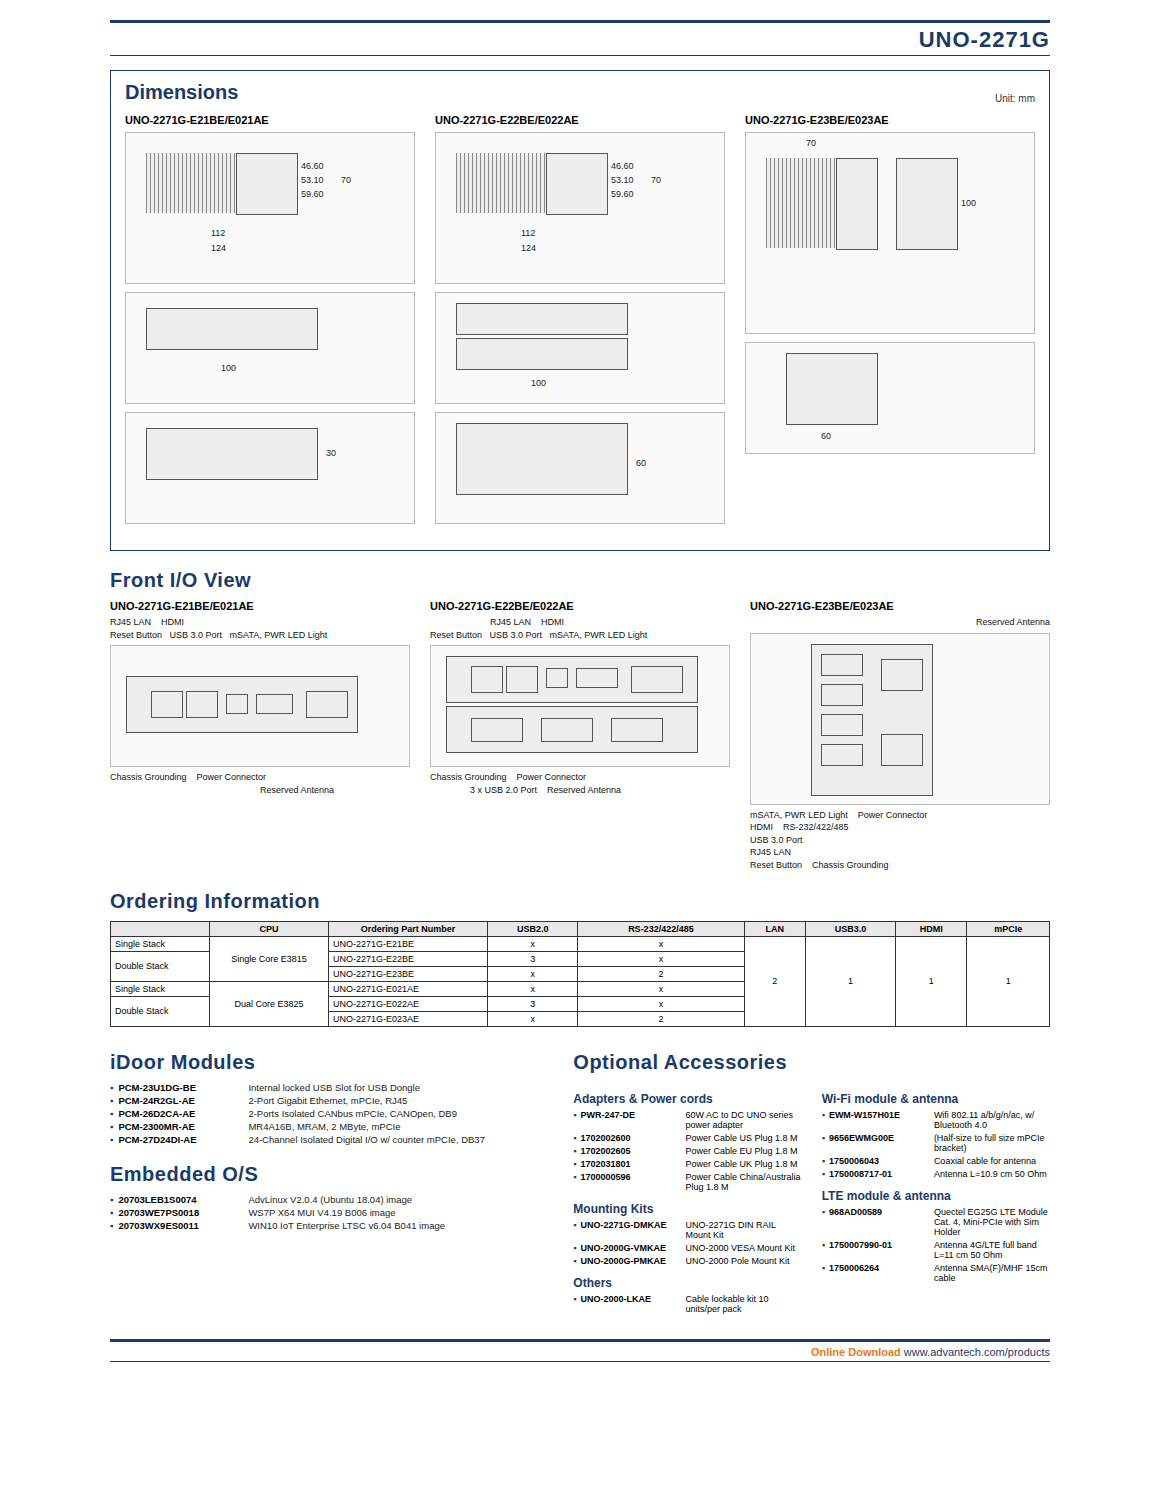UNO-2271G
Dimensions
Unit: mm
UNO-2271G-E21BE/E021AE
46.60 53.10 59.60 70 112 124
100
30
UNO-2271G-E22BE/E022AE
46.60 53.10 59.60 70 112 124
100
60
UNO-2271G-E23BE/E023AE
70
100
60
Front I/O View
UNO-2271G-E21BE/E021AE
RJ45 LAN HDMI
Reset Button USB 3.0 Port mSATA, PWR LED Light
Chassis Grounding Power Connector
Reserved Antenna
UNO-2271G-E22BE/E022AE
RJ45 LAN HDMI
Reset Button USB 3.0 Port mSATA, PWR LED Light
Chassis Grounding Power Connector
3 x USB 2.0 Port Reserved Antenna
UNO-2271G-E23BE/E023AE
Reserved Antenna
mSATA, PWR LED Light Power Connector
HDMI RS-232/422/485
USB 3.0 Port
RJ45 LAN
Reset Button Chassis Grounding
Ordering Information
| | CPU | Ordering Part Number | USB2.0 | RS-232/422/485 | LAN | USB3.0 | HDMI | mPCIe |
| --- | --- | --- | --- | --- | --- | --- | --- | --- |
| Single Stack | Single Core E3815 | UNO-2271G-E21BE | x | x | 2 | 1 | 1 | 1 |
| Double Stack | UNO-2271G-E22BE | 3 | x |
| UNO-2271G-E23BE | x | 2 |
| Single Stack | Dual Core E3825 | UNO-2271G-E021AE | x | x |
| Double Stack | UNO-2271G-E022AE | 3 | x |
| UNO-2271G-E023AE | x | 2 |
iDoor Modules
PCM-23U1DG-BE Internal locked USB Slot for USB Dongle
PCM-24R2GL-AE 2-Port Gigabit Ethernet, mPCIe, RJ45
PCM-26D2CA-AE 2-Ports Isolated CANbus mPCIe, CANOpen, DB9
PCM-2300MR-AE MR4A16B, MRAM, 2 MByte, mPCIe
PCM-27D24DI-AE 24-Channel Isolated Digital I/O w/ counter mPCIe, DB37
Embedded O/S
20703LEB1S0074 AdvLinux V2.0.4 (Ubuntu 18.04) image
20703WE7PS0018 WS7P X64 MUI V4.19 B006 image
20703WX9ES0011 WIN10 IoT Enterprise LTSC v6.04 B041 image
Optional Accessories
Adapters & Power cords
▪PWR-247-DE 60W AC to DC UNO series power adapter
▪1702002600 Power Cable US Plug 1.8 M
▪1702002605 Power Cable EU Plug 1.8 M
▪1702031801 Power Cable UK Plug 1.8 M
▪1700000596 Power Cable China/Australia Plug 1.8 M
Mounting Kits
▪UNO-2271G-DMKAE UNO-2271G DIN RAIL Mount Kit
▪UNO-2000G-VMKAE UNO-2000 VESA Mount Kit
▪UNO-2000G-PMKAE UNO-2000 Pole Mount Kit
Others
▪UNO-2000-LKAE Cable lockable kit 10 units/per pack
Wi-Fi module & antenna
▪EWM-W157H01E Wifi 802.11 a/b/g/n/ac, w/ Bluetooth 4.0
▪9656EWMG00E(Half-size to full size mPCIe bracket)
▪1750006043 Coaxial cable for antenna
▪1750008717-01 Antenna L=10.9 cm 50 Ohm
LTE module & antenna
▪968AD00589 Quectel EG25G LTE Module Cat. 4, Mini-PCIe with Sim Holder
▪1750007990-01 Antenna 4G/LTE full band L=11 cm 50 Ohm
▪1750006264 Antenna SMA(F)/MHF 15cm cable
Online Download www.advantech.com/products